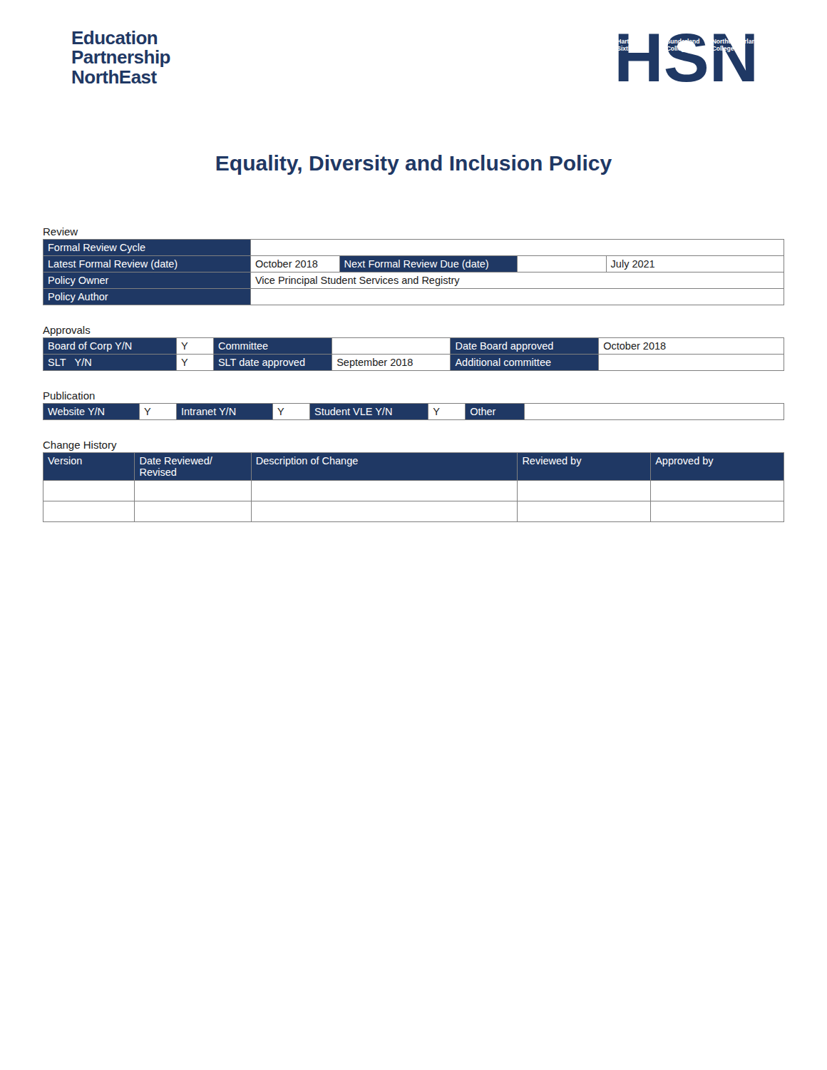Education
Partnership
NorthEast
HHartlepool
SixthForm SSunderland
College NNorthumberland
College
Equality, Diversity and Inclusion Policy
Review
| Formal Review Cycle | |
| Latest Formal Review (date) | October 2018 | Next Formal Review Due (date) | | July 2021 |
| Policy Owner | Vice Principal Student Services and Registry |
| Policy Author | |
Approvals
| Board of Corp Y/N | Y | Committee | | Date Board approved | October 2018 |
| SLT Y/N | Y | SLT date approved | September 2018 | Additional committee | |
Publication
| Website Y/N | Y | Intranet Y/N | Y | Student VLE Y/N | Y | Other | |
Change History
| Version | Date Reviewed/ Revised | Description of Change | Reviewed by | Approved by |